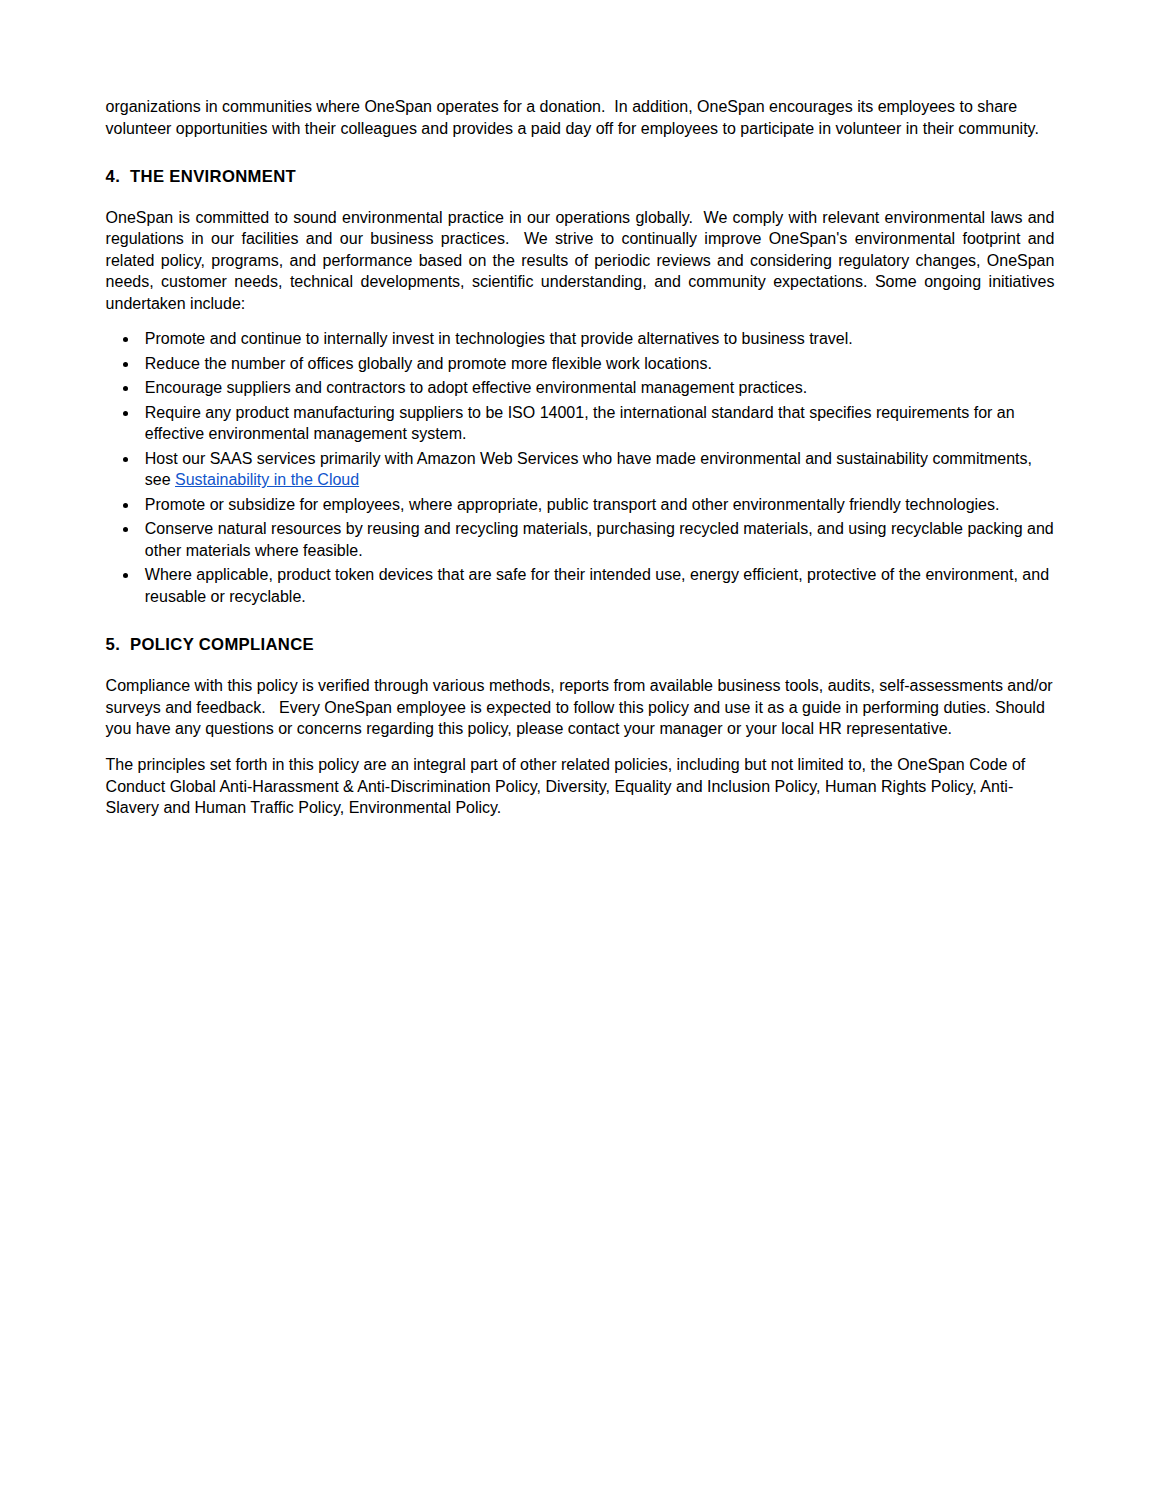organizations in communities where OneSpan operates for a donation. In addition, OneSpan encourages its employees to share volunteer opportunities with their colleagues and provides a paid day off for employees to participate in volunteer in their community.
4. THE ENVIRONMENT
OneSpan is committed to sound environmental practice in our operations globally. We comply with relevant environmental laws and regulations in our facilities and our business practices. We strive to continually improve OneSpan's environmental footprint and related policy, programs, and performance based on the results of periodic reviews and considering regulatory changes, OneSpan needs, customer needs, technical developments, scientific understanding, and community expectations. Some ongoing initiatives undertaken include:
Promote and continue to internally invest in technologies that provide alternatives to business travel.
Reduce the number of offices globally and promote more flexible work locations.
Encourage suppliers and contractors to adopt effective environmental management practices.
Require any product manufacturing suppliers to be ISO 14001, the international standard that specifies requirements for an effective environmental management system.
Host our SAAS services primarily with Amazon Web Services who have made environmental and sustainability commitments, see Sustainability in the Cloud
Promote or subsidize for employees, where appropriate, public transport and other environmentally friendly technologies.
Conserve natural resources by reusing and recycling materials, purchasing recycled materials, and using recyclable packing and other materials where feasible.
Where applicable, product token devices that are safe for their intended use, energy efficient, protective of the environment, and reusable or recyclable.
5. POLICY COMPLIANCE
Compliance with this policy is verified through various methods, reports from available business tools, audits, self-assessments and/or surveys and feedback. Every OneSpan employee is expected to follow this policy and use it as a guide in performing duties. Should you have any questions or concerns regarding this policy, please contact your manager or your local HR representative.
The principles set forth in this policy are an integral part of other related policies, including but not limited to, the OneSpan Code of Conduct Global Anti-Harassment & Anti-Discrimination Policy, Diversity, Equality and Inclusion Policy, Human Rights Policy, Anti-Slavery and Human Traffic Policy, Environmental Policy.